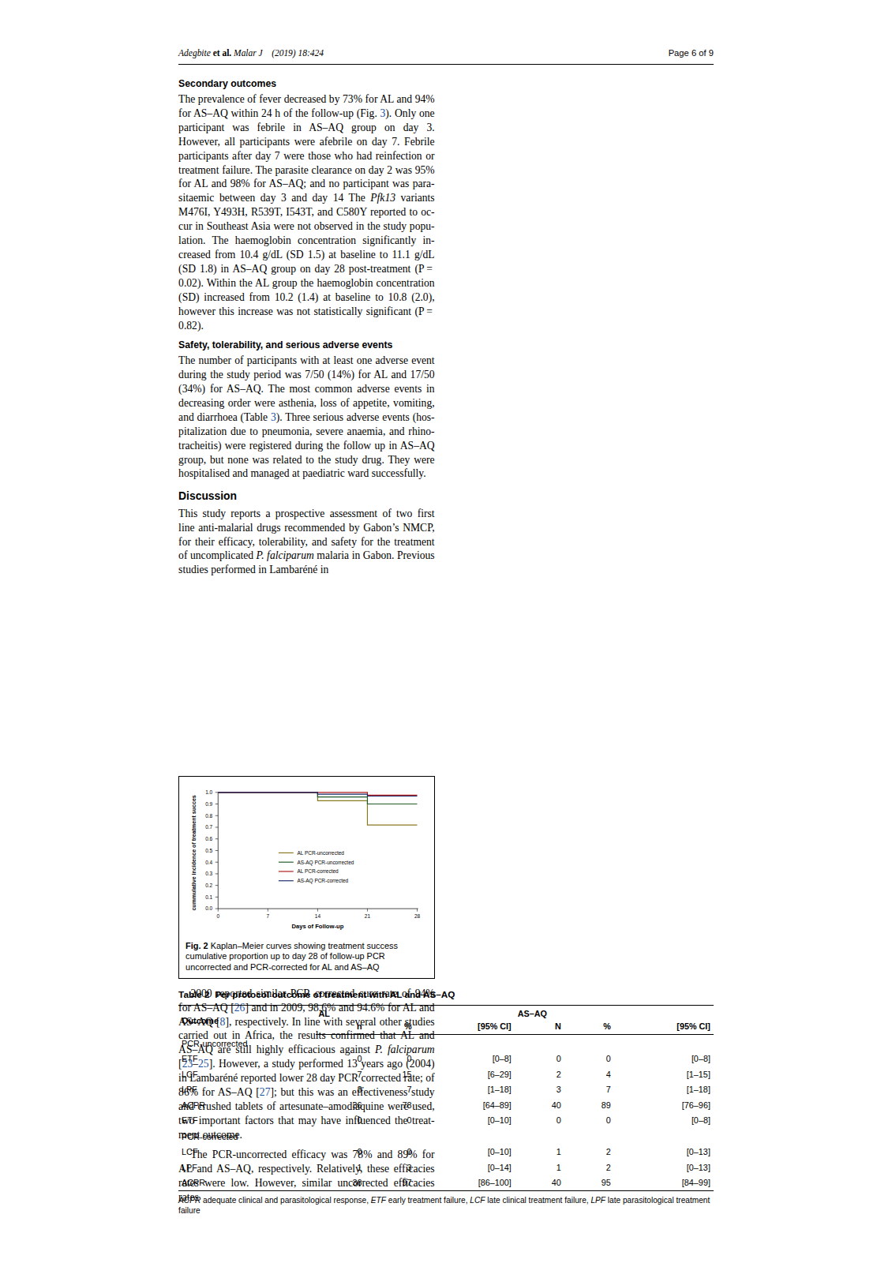Adegbite et al. Malar J (2019) 18:424
Page 6 of 9
Secondary outcomes
The prevalence of fever decreased by 73% for AL and 94% for AS–AQ within 24 h of the follow-up (Fig. 3). Only one participant was febrile in AS–AQ group on day 3. However, all participants were afebrile on day 7. Febrile participants after day 7 were those who had reinfection or treatment failure. The parasite clearance on day 2 was 95% for AL and 98% for AS–AQ; and no participant was parasitaemic between day 3 and day 14 The Pfk13 variants M476I, Y493H, R539T, I543T, and C580Y reported to occur in Southeast Asia were not observed in the study population. The haemoglobin concentration significantly increased from 10.4 g/dL (SD 1.5) at baseline to 11.1 g/dL (SD 1.8) in AS–AQ group on day 28 post-treatment (P = 0.02). Within the AL group the haemoglobin concentration (SD) increased from 10.2 (1.4) at baseline to 10.8 (2.0), however this increase was not statistically significant (P = 0.82).
Safety, tolerability, and serious adverse events
The number of participants with at least one adverse event during the study period was 7/50 (14%) for AL and 17/50 (34%) for AS–AQ. The most common adverse events in decreasing order were asthenia, loss of appetite, vomiting, and diarrhoea (Table 3). Three serious adverse events (hospitalization due to pneumonia, severe anaemia, and rhinotracheitis) were registered during the follow up in AS–AQ group, but none was related to the study drug. They were hospitalised and managed at paediatric ward successfully.
Discussion
This study reports a prospective assessment of two first line anti-malarial drugs recommended by Gabon’s NMCP, for their efficacy, tolerability, and safety for the treatment of uncomplicated P. falciparum malaria in Gabon. Previous studies performed in Lambaréné in
0.0 0.1 0.2 0.3 0.4 0.5 0.6 0.7 0.8 0.9 1.0 0 7 14 21 28 Days of Follow-up cummulative incidence of treatment succes AL PCR-uncorrected AS-AQ PCR-uncorrected AL PCR-corrected AS-AQ PCR-corrected
Fig. 2 Kaplan–Meier curves showing treatment success cumulative proportion up to day 28 of follow-up PCR uncorrected and PCR-corrected for AL and AS–AQ
2000 reported similar PCR corrected cure rate of 94% for AS–AQ [26] and in 2009, 98.6% and 94.6% for AL and AS–AQ [8], respectively. In line with several other studies carried out in Africa, the results confirmed that AL and AS–AQ are still highly efficacious against P. falciparum [23–25]. However, a study performed 13 years ago (2004) in Lambaréné reported lower 28 day PCR corrected rate; of 86% for AS–AQ [27]; but this was an effectiveness study and crushed tablets of artesunate–amodiaquine were used, two important factors that may have influenced the treatment outcome.
The PCR-uncorrected efficacy was 78% and 89% for AL and AS–AQ, respectively. Relatively, these efficacies rates were low. However, similar uncorrected efficacies rates
Table 2 Per protocol outcome of treatment with AL and AS–AQ
| Outcome | AL | AS–AQ |
| --- | --- | --- |
| n | % | [95% CI] | N | % | [95% CI] |
| PCR-uncorrected | | | | | | |
| ETF | 0 | 0 | [0–8] | 0 | 0 | [0–8] |
| LCF | 7 | 15 | [6–29] | 2 | 4 | [1–15] |
| LPF | 3 | 7 | [1–18] | 3 | 7 | [1–18] |
| ACPR | 36 | 78 | [64–89] | 40 | 89 | [76–96] |
| ETF | 0 | 0 | [0–10] | 0 | 0 | [0–8] |
| PCR-corrected | | | | | | |
| LCF | 0 | 0 | [0–10] | 1 | 2 | [0–13] |
| LPF | 1 | 3 | [0–14] | 1 | 2 | [0–13] |
| ACPR | 36 | 97 | [86–100] | 40 | 95 | [84–99] |
ACPR adequate clinical and parasitological response, ETF early treatment failure, LCF late clinical treatment failure, LPF late parasitological treatment failure